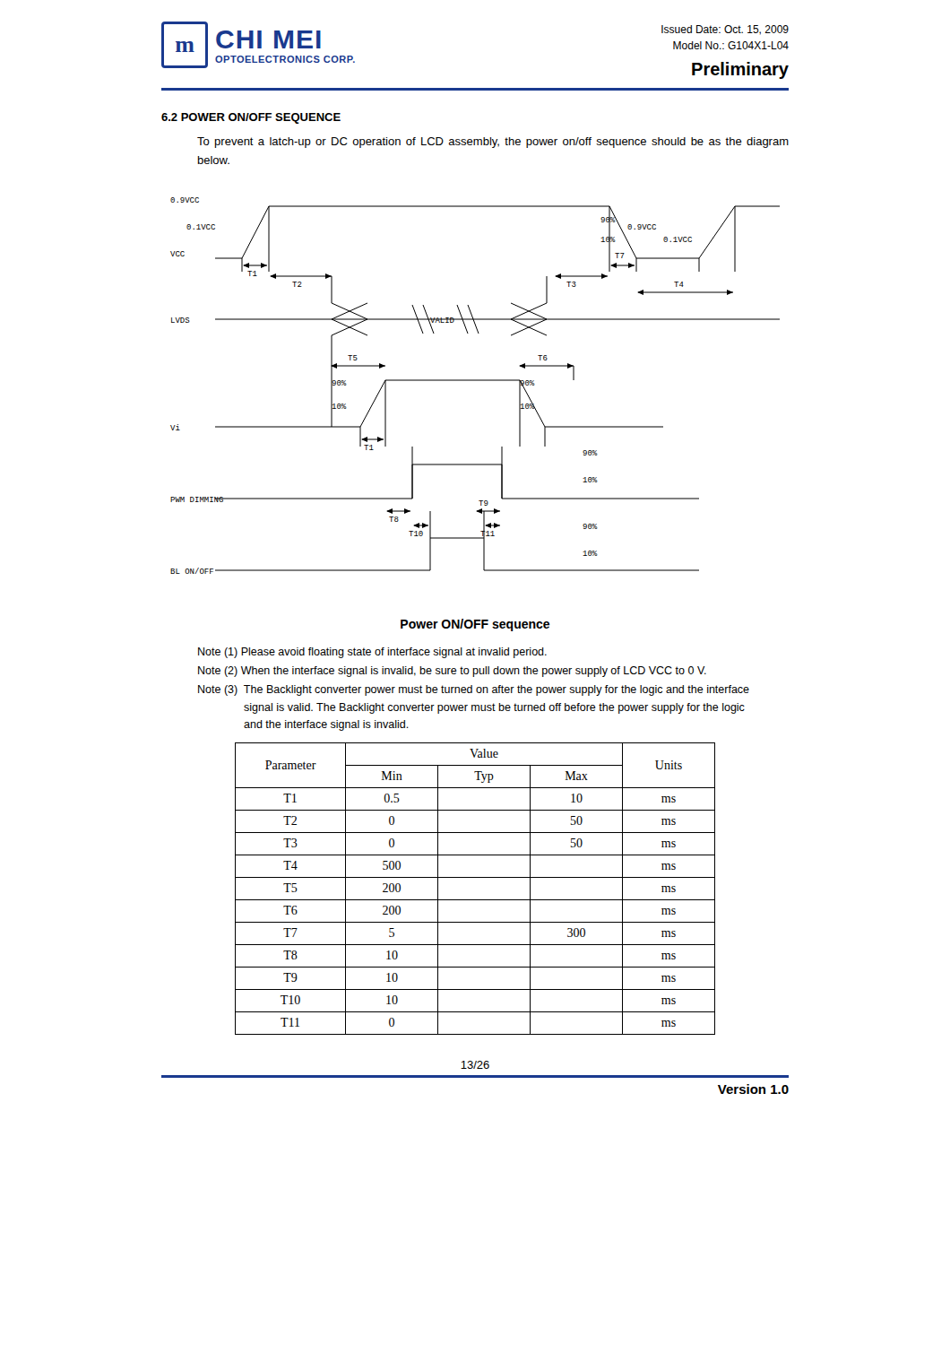m
CHI MEI
OPTOELECTRONICS CORP.
Issued Date: Oct. 15, 2009
Model No.: G104X1-L04
Preliminary
6.2 POWER ON/OFF SEQUENCE
To prevent a latch-up or DC operation of LCD assembly, the power on/off sequence should be as the diagram below.
0.9VCC 0.1VCC 0.9VCC 0.1VCC 90% 10% VCC T1 T2 T7 T3 T4 LVDS VALID Vi 90% 10% 90% 10% T5 T6 T1 PWM DIMMING 90% 10% T8 T9 BL ON/OFF 90% 10% T10 T11
Power ON/OFF sequence
Note (1) Please avoid floating state of interface signal at invalid period.
Note (2) When the interface signal is invalid, be sure to pull down the power supply of LCD VCC to 0 V.
Note (3) The Backlight converter power must be turned on after the power supply for the logic and the interface signal is valid. The Backlight converter power must be turned off before the power supply for the logic and the interface signal is invalid.
| Parameter | Value | Units |
| --- | --- | --- |
| Min | Typ | Max |
| T1 | 0.5 | | 10 | ms |
| T2 | 0 | | 50 | ms |
| T3 | 0 | | 50 | ms |
| T4 | 500 | | | ms |
| T5 | 200 | | | ms |
| T6 | 200 | | | ms |
| T7 | 5 | | 300 | ms |
| T8 | 10 | | | ms |
| T9 | 10 | | | ms |
| T10 | 10 | | | ms |
| T11 | 0 | | | ms |
13/26
Version 1.0